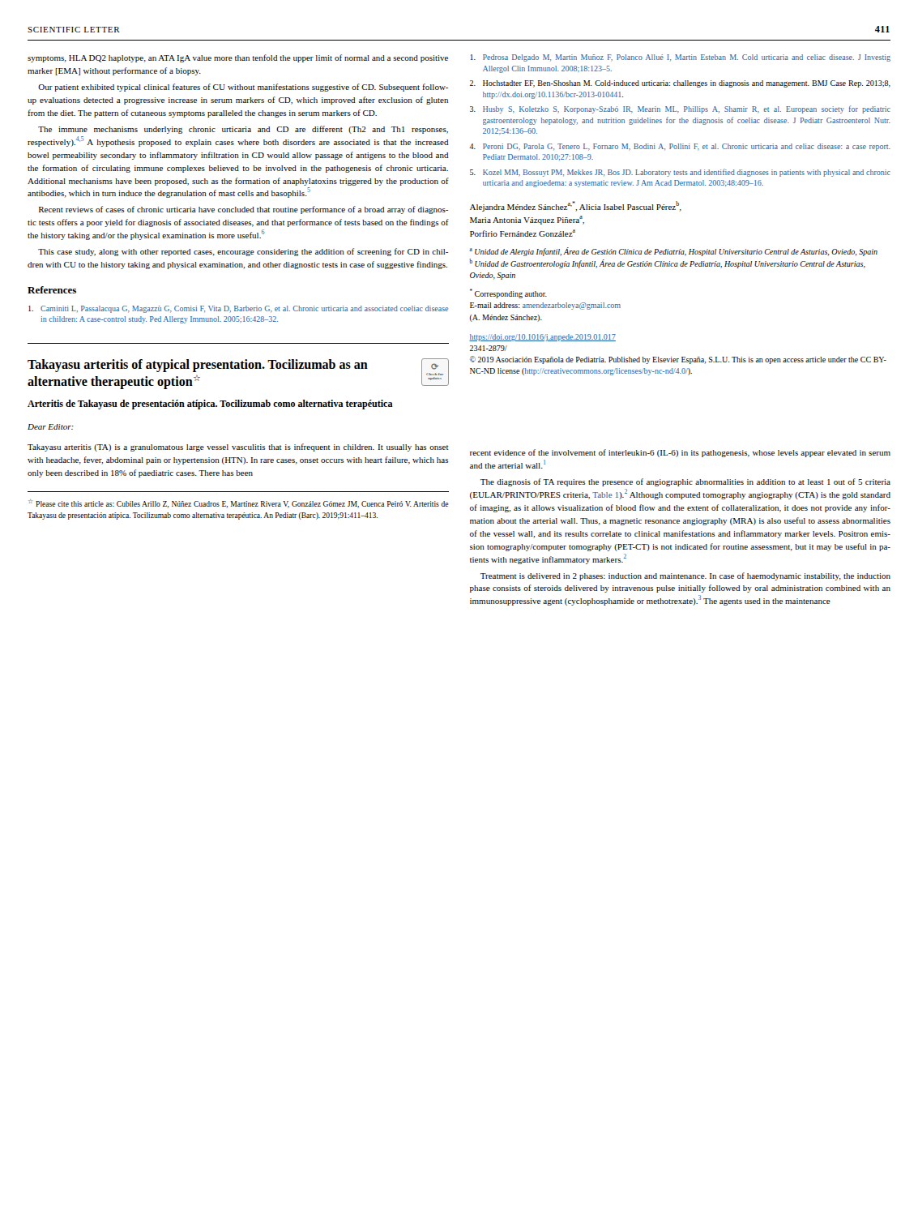Scientific letter 411
symptoms, HLA DQ2 haplotype, an ATA IgA value more than tenfold the upper limit of normal and a second positive marker [EMA] without performance of a biopsy.
Our patient exhibited typical clinical features of CU without manifestations suggestive of CD. Subsequent follow-up evaluations detected a progressive increase in serum markers of CD, which improved after exclusion of gluten from the diet. The pattern of cutaneous symptoms paralleled the changes in serum markers of CD.
The immune mechanisms underlying chronic urticaria and CD are different (Th2 and Th1 responses, respectively).4,5 A hypothesis proposed to explain cases where both disorders are associated is that the increased bowel permeability secondary to inflammatory infiltration in CD would allow passage of antigens to the blood and the formation of circulating immune complexes believed to be involved in the pathogenesis of chronic urticaria. Additional mechanisms have been proposed, such as the formation of anaphylatoxins triggered by the production of antibodies, which in turn induce the degranulation of mast cells and basophils.5
Recent reviews of cases of chronic urticaria have concluded that routine performance of a broad array of diagnostic tests offers a poor yield for diagnosis of associated diseases, and that performance of tests based on the findings of the history taking and/or the physical examination is more useful.6
This case study, along with other reported cases, encourage considering the addition of screening for CD in children with CU to the history taking and physical examination, and other diagnostic tests in case of suggestive findings.
References
Caminiti L, Passalacqua G, Magazzù G, Comisi F, Vita D, Barberio G, et al. Chronic urticaria and associated coeliac disease in children: A case-control study. Ped Allergy Immunol. 2005;16:428–32.
Takayasu arteritis of atypical presentation. Tocilizumab as an alternative therapeutic option☆ ⟳Check for
updates
Arteritis de Takayasu de presentación atípica. Tocilizumab como alternativa terapéutica
Dear Editor:
Takayasu arteritis (TA) is a granulomatous large vessel vasculitis that is infrequent in children. It usually has onset with headache, fever, abdominal pain or hypertension (HTN). In rare cases, onset occurs with heart failure, which has only been described in 18% of paediatric cases. There has been
☆ Please cite this article as: Cubiles Arillo Z, Núñez Cuadros E, Martínez Rivera V, González Gómez JM, Cuenca Peiró V. Arteritis de Takayasu de presentación atípica. Tocilizumab como alternativa terapéutica. An Pediatr (Barc). 2019;91:411–413.
Pedrosa Delgado M, Martin Muñoz F, Polanco Allué I, Martin Esteban M. Cold urticaria and celiac disease. J Investig Allergol Clin Immunol. 2008;18:123–5.
Hochstadter EF, Ben-Shoshan M. Cold-induced urticaria: challenges in diagnosis and management. BMJ Case Rep. 2013;8, http://dx.doi.org/10.1136/bcr-2013-010441.
Husby S, Koletzko S, Korponay-Szabó IR, Mearin ML, Phillips A, Shamir R, et al. European society for pediatric gastroenterology hepatology, and nutrition guidelines for the diagnosis of coeliac disease. J Pediatr Gastroenterol Nutr. 2012;54:136–60.
Peroni DG, Parola G, Tenero L, Fornaro M, Bodini A, Pollini F, et al. Chronic urticaria and celiac disease: a case report. Pediatr Dermatol. 2010;27:108–9.
Kozel MM, Bossuyt PM, Mekkes JR, Bos JD. Laboratory tests and identified diagnoses in patients with physical and chronic urticaria and angioedema: a systematic review. J Am Acad Dermatol. 2003;48:409–16.
Alejandra Méndez Sáncheza,*, Alicia Isabel Pascual Pérezb,
Maria Antonia Vázquez Piñeraa,
Porfirio Fernández Gonzáleza
a Unidad de Alergia Infantil, Área de Gestión Clínica de Pediatría, Hospital Universitario Central de Asturias, Oviedo, Spain
b Unidad de Gastroenterología Infantil, Área de Gestión Clínica de Pediatría, Hospital Universitario Central de Asturias, Oviedo, Spain
* Corresponding author.
E-mail address: amendezarboleya@gmail.com
(A. Méndez Sánchez).
https://doi.org/10.1016/j.anpede.2019.01.017
2341-2879/
© 2019 Asociación Española de Pediatría. Published by Elsevier España, S.L.U. This is an open access article under the CC BY-NC-ND license (http://creativecommons.org/licenses/by-nc-nd/4.0/).
recent evidence of the involvement of interleukin-6 (IL-6) in its pathogenesis, whose levels appear elevated in serum and the arterial wall.1
The diagnosis of TA requires the presence of angiographic abnormalities in addition to at least 1 out of 5 criteria (EULAR/PRINTO/PRES criteria, Table 1).2 Although computed tomography angiography (CTA) is the gold standard of imaging, as it allows visualization of blood flow and the extent of collateralization, it does not provide any information about the arterial wall. Thus, a magnetic resonance angiography (MRA) is also useful to assess abnormalities of the vessel wall, and its results correlate to clinical manifestations and inflammatory marker levels. Positron emission tomography/computer tomography (PET-CT) is not indicated for routine assessment, but it may be useful in patients with negative inflammatory markers.2
Treatment is delivered in 2 phases: induction and maintenance. In case of haemodynamic instability, the induction phase consists of steroids delivered by intravenous pulse initially followed by oral administration combined with an immunosuppressive agent (cyclophosphamide or methotrexate).3 The agents used in the maintenance